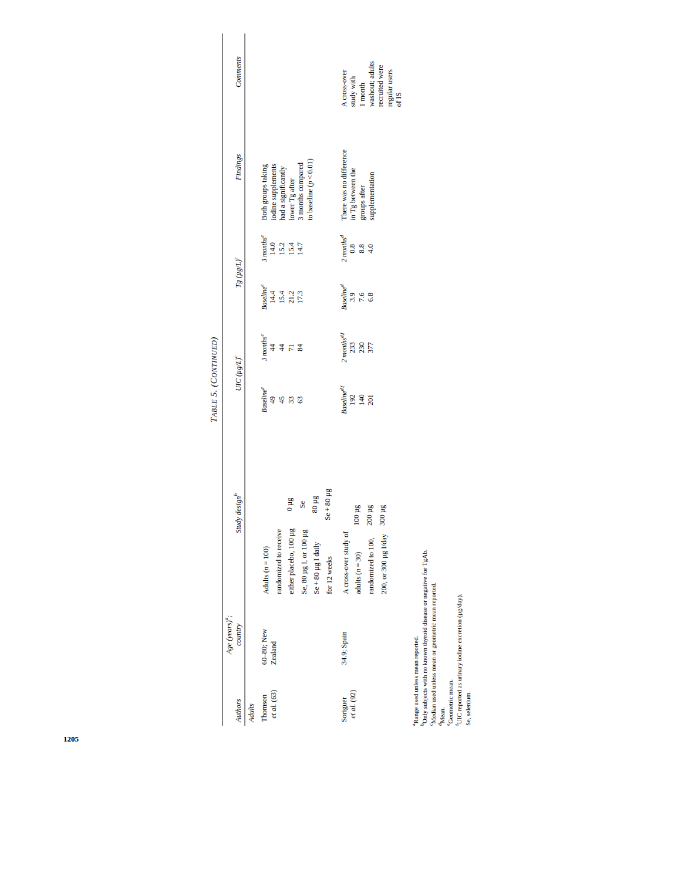TABLE 5. (CONTINUED)
| Authors | Age (years) a ; country | Study design b | UIC (µg/L) c | Tg (µg/L) c | Findings | Comments |
| --- | --- | --- | --- | --- | --- | --- |
| Adults |
| Thomson et al. (63) | 60–80; New Zealand | / Adults ( n = 100) / / randomized to receive / / either placebo, 100 µg / 0 µg / / Se, 80 µg I, or 100 µg / Se / / Se + 80 µg I daily / 80 µg / / for 12 weeks / Se + 80 µg / | Baseline e 49 45 33 63 | 3 months e 44 44 71 84 | Baseline e 14.4 15.4 21.2 17.3 | 3 months e 14.0 15.2 15.4 14.7 | Both groups taking iodine supplements had a significantly lower Tg after 3 months compared to baseline ( p < 0.01) | |
| Soriguer et al. (92) | 34.9; Spain | / A cross-over study of / / adults ( n = 30) / 100 µg / / randomized to 100, / 200 µg / / 200, or 300 µg I/day / 300 µg / | Baseline d,f 192 140 201 | 2 months d,f 233 230 377 | Baseline d 3.9 7.6 6.8 | 2 months d 0.8 8.8 4.0 | There was no difference in Tg between the groups after supplementation | A cross-over study with 1 month washout; adults recruited were regular users of IS |
aRange used unless mean reported.
bOnly subjects with no known thyroid disease or negative for TgAb.
cMedian used unless mean or geometric mean reported.
dMean.
eGeometric mean.
fUIC reported as urinary iodine excretion (µg/day).
Se, selenium.
1205